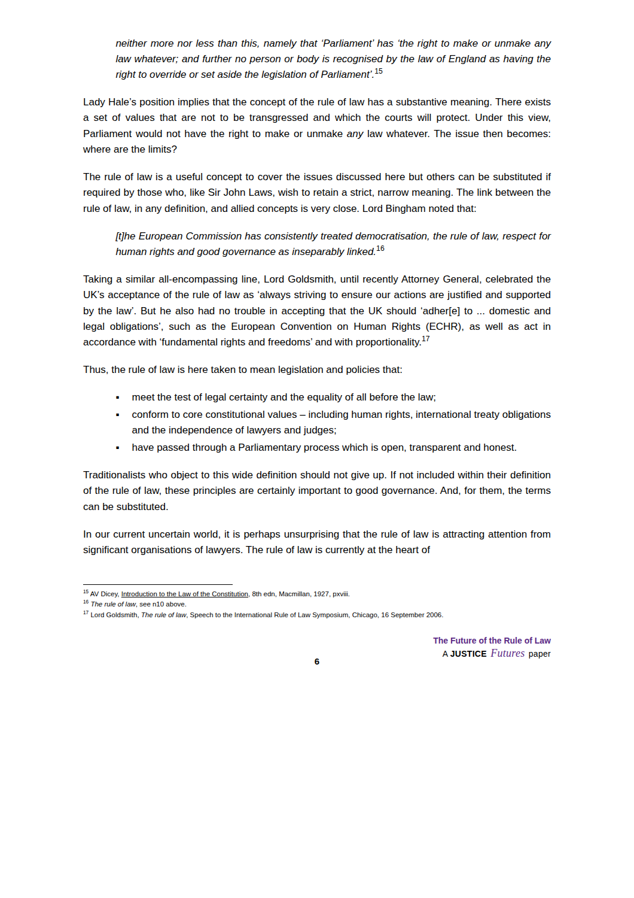neither more nor less than this, namely that ‘Parliament’ has ‘the right to make or unmake any law whatever; and further no person or body is recognised by the law of England as having the right to override or set aside the legislation of Parliament’.15
Lady Hale’s position implies that the concept of the rule of law has a substantive meaning. There exists a set of values that are not to be transgressed and which the courts will protect. Under this view, Parliament would not have the right to make or unmake any law whatever. The issue then becomes: where are the limits?
The rule of law is a useful concept to cover the issues discussed here but others can be substituted if required by those who, like Sir John Laws, wish to retain a strict, narrow meaning. The link between the rule of law, in any definition, and allied concepts is very close. Lord Bingham noted that:
[t]he European Commission has consistently treated democratisation, the rule of law, respect for human rights and good governance as inseparably linked.16
Taking a similar all-encompassing line, Lord Goldsmith, until recently Attorney General, celebrated the UK’s acceptance of the rule of law as ‘always striving to ensure our actions are justified and supported by the law’. But he also had no trouble in accepting that the UK should ‘adher[e] to ... domestic and legal obligations’, such as the European Convention on Human Rights (ECHR), as well as act in accordance with ‘fundamental rights and freedoms’ and with proportionality.17
Thus, the rule of law is here taken to mean legislation and policies that:
meet the test of legal certainty and the equality of all before the law;
conform to core constitutional values – including human rights, international treaty obligations and the independence of lawyers and judges;
have passed through a Parliamentary process which is open, transparent and honest.
Traditionalists who object to this wide definition should not give up. If not included within their definition of the rule of law, these principles are certainly important to good governance. And, for them, the terms can be substituted.
In our current uncertain world, it is perhaps unsurprising that the rule of law is attracting attention from significant organisations of lawyers. The rule of law is currently at the heart of
15 AV Dicey, Introduction to the Law of the Constitution, 8th edn, Macmillan, 1927, pxviii.
16 The rule of law, see n10 above.
17 Lord Goldsmith, The rule of law, Speech to the International Rule of Law Symposium, Chicago, 16 September 2006.
The Future of the Rule of Law
A JUSTICE Futures paper
6